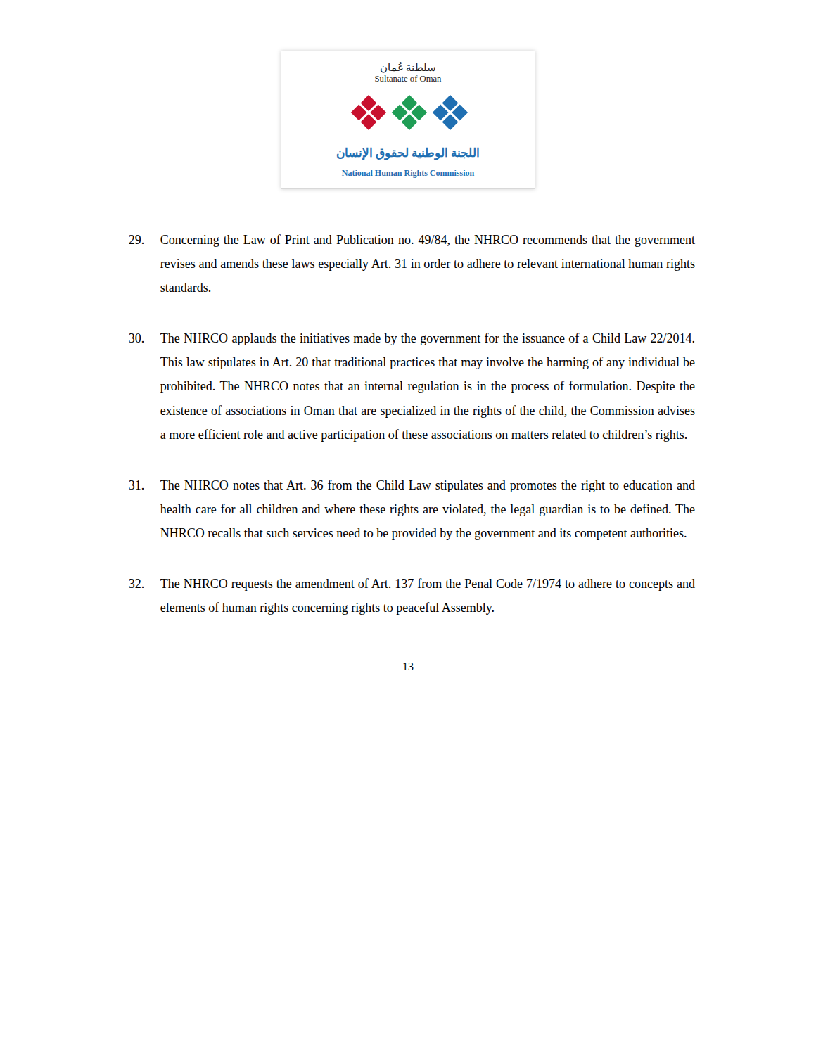سلطنة عُمان
Sultanate of Oman
❖❖❖
اللجنة الوطنية لحقوق الإنسان
National Human Rights Commission
Concerning the Law of Print and Publication no. 49/84, the NHRCO recommends that the government revises and amends these laws especially Art. 31 in order to adhere to relevant international human rights standards.
The NHRCO applauds the initiatives made by the government for the issuance of a Child Law 22/2014. This law stipulates in Art. 20 that traditional practices that may involve the harming of any individual be prohibited. The NHRCO notes that an internal regulation is in the process of formulation. Despite the existence of associations in Oman that are specialized in the rights of the child, the Commission advises a more efficient role and active participation of these associations on matters related to children’s rights.
The NHRCO notes that Art. 36 from the Child Law stipulates and promotes the right to education and health care for all children and where these rights are violated, the legal guardian is to be defined. The NHRCO recalls that such services need to be provided by the government and its competent authorities.
The NHRCO requests the amendment of Art. 137 from the Penal Code 7/1974 to adhere to concepts and elements of human rights concerning rights to peaceful Assembly.
13